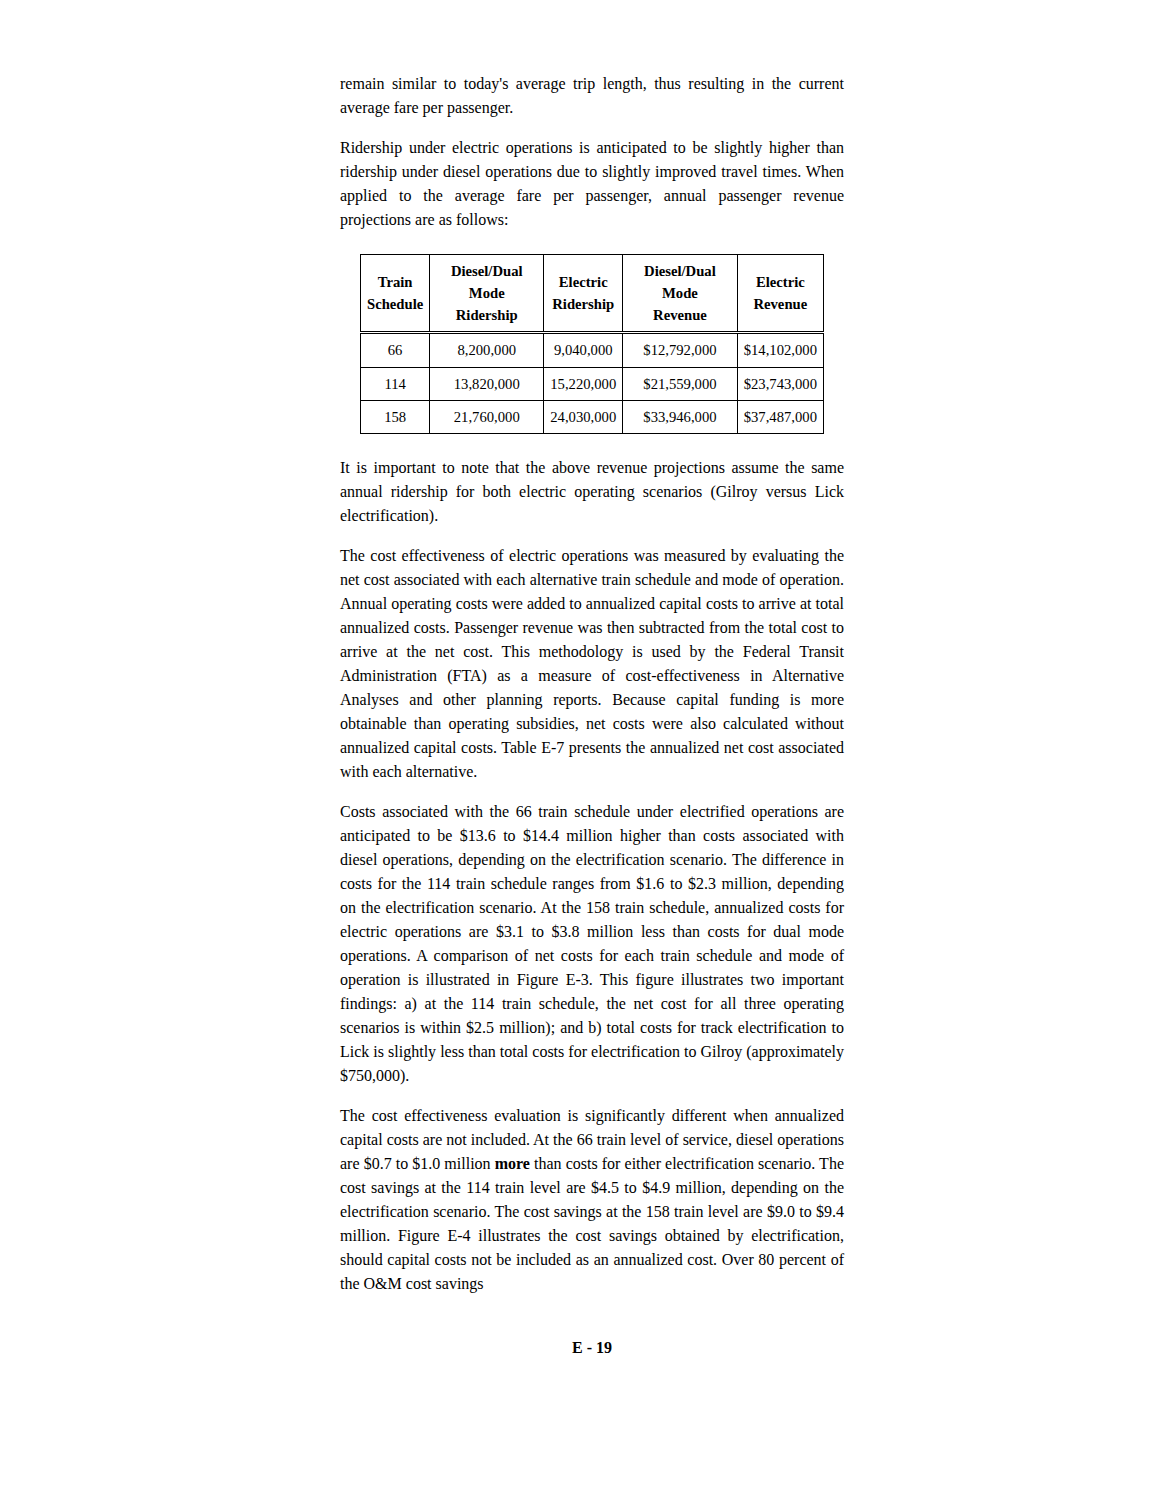remain similar to today's average trip length, thus resulting in the current average fare per passenger.
Ridership under electric operations is anticipated to be slightly higher than ridership under diesel operations due to slightly improved travel times. When applied to the average fare per passenger, annual passenger revenue projections are as follows:
| Train Schedule | Diesel/Dual Mode Ridership | Electric Ridership | Diesel/Dual Mode Revenue | Electric Revenue |
| --- | --- | --- | --- | --- |
| 66 | 8,200,000 | 9,040,000 | $12,792,000 | $14,102,000 |
| 114 | 13,820,000 | 15,220,000 | $21,559,000 | $23,743,000 |
| 158 | 21,760,000 | 24,030,000 | $33,946,000 | $37,487,000 |
It is important to note that the above revenue projections assume the same annual ridership for both electric operating scenarios (Gilroy versus Lick electrification).
The cost effectiveness of electric operations was measured by evaluating the net cost associated with each alternative train schedule and mode of operation. Annual operating costs were added to annualized capital costs to arrive at total annualized costs. Passenger revenue was then subtracted from the total cost to arrive at the net cost. This methodology is used by the Federal Transit Administration (FTA) as a measure of cost-effectiveness in Alternative Analyses and other planning reports. Because capital funding is more obtainable than operating subsidies, net costs were also calculated without annualized capital costs. Table E-7 presents the annualized net cost associated with each alternative.
Costs associated with the 66 train schedule under electrified operations are anticipated to be $13.6 to $14.4 million higher than costs associated with diesel operations, depending on the electrification scenario. The difference in costs for the 114 train schedule ranges from $1.6 to $2.3 million, depending on the electrification scenario. At the 158 train schedule, annualized costs for electric operations are $3.1 to $3.8 million less than costs for dual mode operations. A comparison of net costs for each train schedule and mode of operation is illustrated in Figure E-3. This figure illustrates two important findings: a) at the 114 train schedule, the net cost for all three operating scenarios is within $2.5 million); and b) total costs for track electrification to Lick is slightly less than total costs for electrification to Gilroy (approximately $750,000).
The cost effectiveness evaluation is significantly different when annualized capital costs are not included. At the 66 train level of service, diesel operations are $0.7 to $1.0 million more than costs for either electrification scenario. The cost savings at the 114 train level are $4.5 to $4.9 million, depending on the electrification scenario. The cost savings at the 158 train level are $9.0 to $9.4 million. Figure E-4 illustrates the cost savings obtained by electrification, should capital costs not be included as an annualized cost. Over 80 percent of the O&M cost savings
E - 19